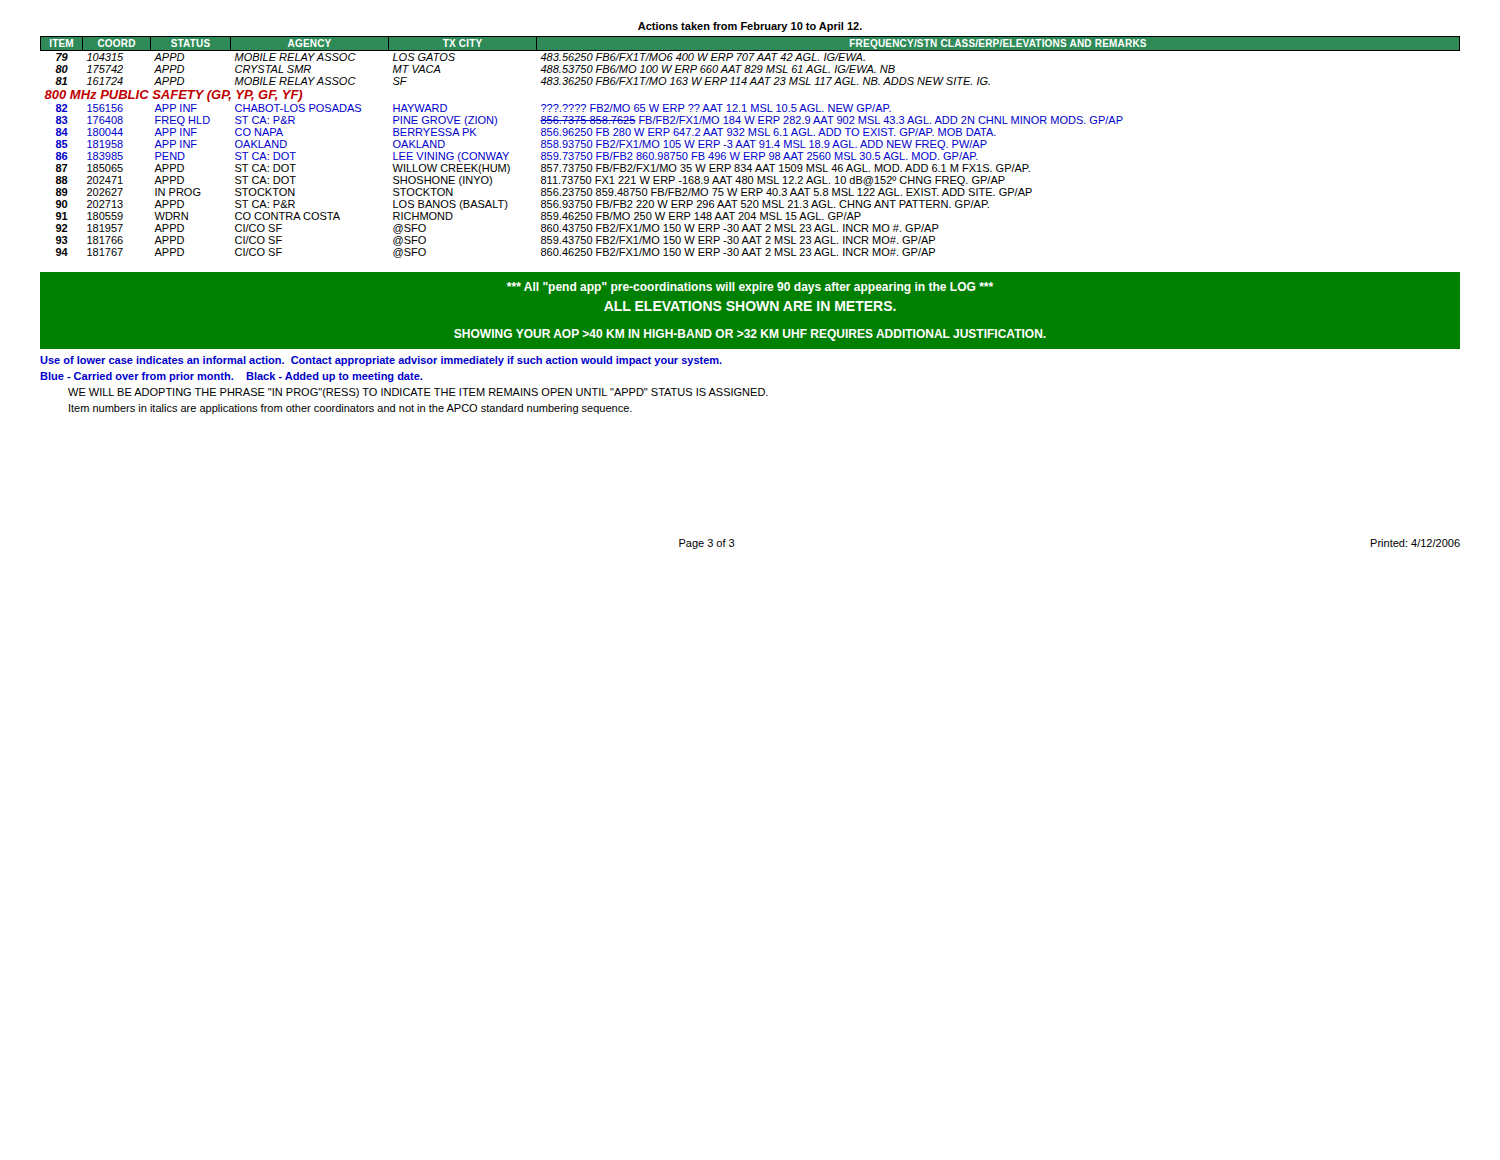Actions taken from February 10 to April 12.
| ITEM | COORD | STATUS | AGENCY | TX CITY | FREQUENCY/STN CLASS/ERP/ELEVATIONS AND REMARKS |
| --- | --- | --- | --- | --- | --- |
| 79 | 104315 | APPD | MOBILE RELAY ASSOC | LOS GATOS | 483.56250 FB6/FX1T/MO6 400 W ERP 707 AAT 42 AGL. IG/EWA. |
| 80 | 175742 | APPD | CRYSTAL SMR | MT VACA | 488.53750 FB6/MO 100 W ERP 660 AAT 829 MSL 61 AGL. IG/EWA. NB |
| 81 | 161724 | APPD | MOBILE RELAY ASSOC | SF | 483.36250 FB6/FX1T/MO 163 W ERP 114 AAT 23 MSL 117 AGL. NB. ADDS NEW SITE. IG. |
| 800 MHz PUBLIC SAFETY (GP, YP, GF, YF) |
| 82 | 156156 | APP INF | CHABOT-LOS POSADAS | HAYWARD | ???.???? FB2/MO 65 W ERP ?? AAT 12.1 MSL 10.5 AGL. NEW GP/AP. |
| 83 | 176408 | FREQ HLD | ST CA: P&R | PINE GROVE (ZION) | 856.7375 858.7625 FB/FB2/FX1/MO 184 W ERP 282.9 AAT 902 MSL 43.3 AGL. ADD 2N CHNL MINOR MODS. GP/AP |
| 84 | 180044 | APP INF | CO NAPA | BERRYESSA PK | 856.96250 FB 280 W ERP 647.2 AAT 932 MSL 6.1 AGL. ADD TO EXIST. GP/AP. MOB DATA. |
| 85 | 181958 | APP INF | OAKLAND | OAKLAND | 858.93750 FB2/FX1/MO 105 W ERP -3 AAT 91.4 MSL 18.9 AGL. ADD NEW FREQ. PW/AP |
| 86 | 183985 | PEND | ST CA: DOT | LEE VINING (CONWAY | 859.73750 FB/FB2 860.98750 FB 496 W ERP 98 AAT 2560 MSL 30.5 AGL. MOD. GP/AP. |
| 87 | 185065 | APPD | ST CA: DOT | WILLOW CREEK(HUM) | 857.73750 FB/FB2/FX1/MO 35 W ERP 834 AAT 1509 MSL 46 AGL. MOD. ADD 6.1 M FX1S. GP/AP. |
| 88 | 202471 | APPD | ST CA: DOT | SHOSHONE (INYO) | 811.73750 FX1 221 W ERP -168.9 AAT 480 MSL 12.2 AGL. 10 dB@152º CHNG FREQ. GP/AP |
| 89 | 202627 | IN PROG | STOCKTON | STOCKTON | 856.23750 859.48750 FB/FB2/MO 75 W ERP 40.3 AAT 5.8 MSL 122 AGL. EXIST. ADD SITE. GP/AP |
| 90 | 202713 | APPD | ST CA: P&R | LOS BANOS (BASALT) | 856.93750 FB/FB2 220 W ERP 296 AAT 520 MSL 21.3 AGL. CHNG ANT PATTERN. GP/AP. |
| 91 | 180559 | WDRN | CO CONTRA COSTA | RICHMOND | 859.46250 FB/MO 250 W ERP 148 AAT 204 MSL 15 AGL. GP/AP |
| 92 | 181957 | APPD | CI/CO SF | @SFO | 860.43750 FB2/FX1/MO 150 W ERP -30 AAT 2 MSL 23 AGL. INCR MO #. GP/AP |
| 93 | 181766 | APPD | CI/CO SF | @SFO | 859.43750 FB2/FX1/MO 150 W ERP -30 AAT 2 MSL 23 AGL. INCR MO#. GP/AP |
| 94 | 181767 | APPD | CI/CO SF | @SFO | 860.46250 FB2/FX1/MO 150 W ERP -30 AAT 2 MSL 23 AGL. INCR MO#. GP/AP |
*** All "pend app" pre-coordinations will expire 90 days after appearing in the LOG ***
ALL ELEVATIONS SHOWN ARE IN METERS.
SHOWING YOUR AOP >40 KM IN HIGH-BAND OR >32 KM UHF REQUIRES ADDITIONAL JUSTIFICATION.
Use of lower case indicates an informal action. Contact appropriate advisor immediately if such action would impact your system.
Blue - Carried over from prior month. Black - Added up to meeting date.
WE WILL BE ADOPTING THE PHRASE "IN PROG"(RESS) TO INDICATE THE ITEM REMAINS OPEN UNTIL "APPD" STATUS IS ASSIGNED.
Item numbers in italics are applications from other coordinators and not in the APCO standard numbering sequence.
Page 3 of 3
Printed: 4/12/2006